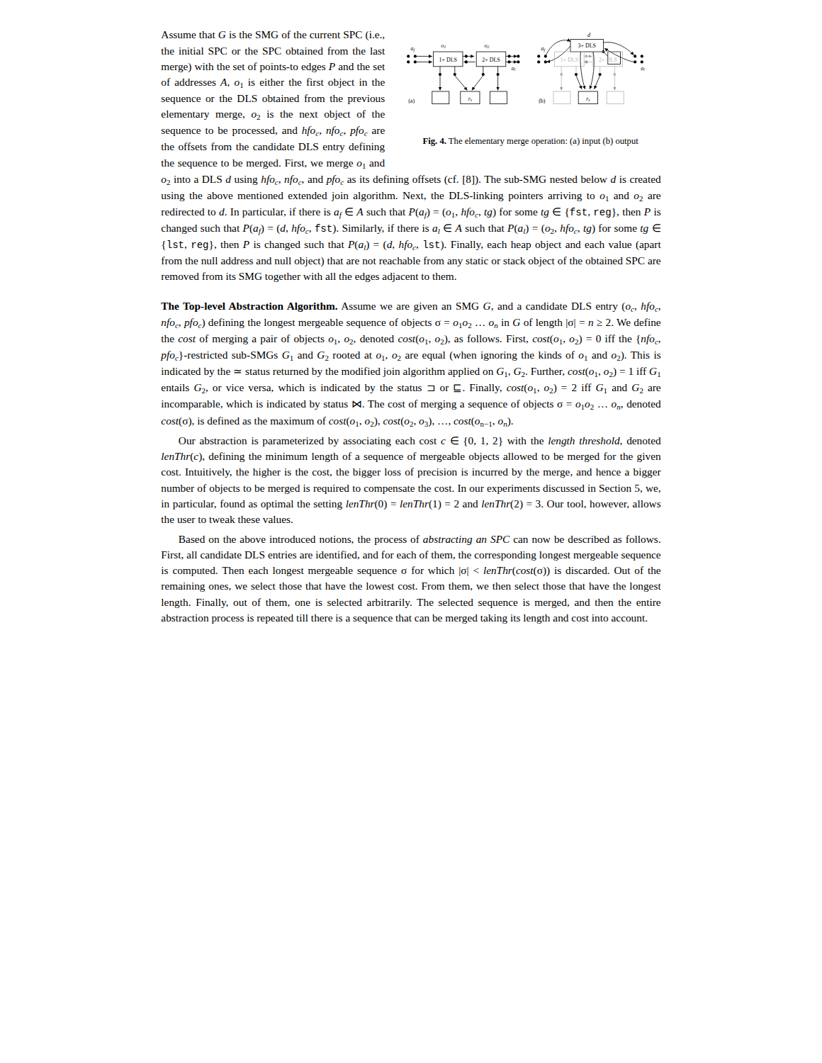af o1 o2 al 1+ DLS 2+ DLS rs (a) d 3+ DLS af al 1+ DLS 2+ DLS rs (b)
Fig. 4. The elementary merge operation: (a) input (b) output
Assume that G is the SMG of the current SPC (i.e., the initial SPC or the SPC obtained from the last merge) with the set of points-to edges P and the set of addresses A, o 1 is either the first object in the sequence or the DLS obtained from the previous elementary merge, o 2 is the next object of the sequence to be processed, and hfoc, nfoc, pfoc are the offsets from the candidate DLS entry defining the sequence to be merged. First, we merge o 1 and o 2 into a DLS d using hfoc, nfoc, and pfoc as its defining offsets (cf. [8]). The sub-SMG nested below d is created using the above mentioned extended join algorithm. Next, the DLS-linking pointers arriving to o 1 and o 2 are redirected to d. In particular, if there is af ∈ A such that P(af) = (o 1, hfoc, tg) for some tg ∈ {fst, reg}, then P is changed such that P(af) = (d, hfoc, fst). Similarly, if there is al ∈ A such that P(al) = (o 2, hfoc, tg) for some tg ∈ {lst, reg}, then P is changed such that P(al) = (d, hfoc, lst). Finally, each heap object and each value (apart from the null address and null object) that are not reachable from any static or stack object of the obtained SPC are removed from its SMG together with all the edges adjacent to them.
The Top-level Abstraction Algorithm.
Assume we are given an SMG G, and a candidate DLS entry (oc, hfoc, nfoc, pfoc) defining the longest mergeable sequence of objects σ = o 1 o 2 … on in G of length |σ| = n ≥ 2. We define the cost of merging a pair of objects o 1, o 2, denoted cost(o 1, o 2), as follows. First, cost(o 1, o 2) = 0 iff the {nfoc, pfoc}-restricted sub-SMGs G 1 and G 2 rooted at o 1, o 2 are equal (when ignoring the kinds of o 1 and o 2). This is indicated by the ≃ status returned by the modified join algorithm applied on G 1, G 2. Further, cost(o 1, o 2) = 1 iff G 1 entails G 2, or vice versa, which is indicated by the status ⊐ or ⊑. Finally, cost(o 1, o 2) = 2 iff G 1 and G 2 are incomparable, which is indicated by status ⋈. The cost of merging a sequence of objects σ = o 1 o 2 … on, denoted cost(σ), is defined as the maximum of cost(o 1, o 2), cost(o 2, o 3), …, cost(on−1, on).
Our abstraction is parameterized by associating each cost c ∈ {0, 1, 2} with the length threshold, denoted lenThr(c), defining the minimum length of a sequence of mergeable objects allowed to be merged for the given cost. Intuitively, the higher is the cost, the bigger loss of precision is incurred by the merge, and hence a bigger number of objects to be merged is required to compensate the cost. In our experiments discussed in Section 5, we, in particular, found as optimal the setting lenThr(0) = lenThr(1) = 2 and lenThr(2) = 3. Our tool, however, allows the user to tweak these values.
Based on the above introduced notions, the process of abstracting an SPC can now be described as follows. First, all candidate DLS entries are identified, and for each of them, the corresponding longest mergeable sequence is computed. Then each longest mergeable sequence σ for which |σ| < lenThr(cost(σ)) is discarded. Out of the remaining ones, we select those that have the lowest cost. From them, we then select those that have the longest length. Finally, out of them, one is selected arbitrarily. The selected sequence is merged, and then the entire abstraction process is repeated till there is a sequence that can be merged taking its length and cost into account.